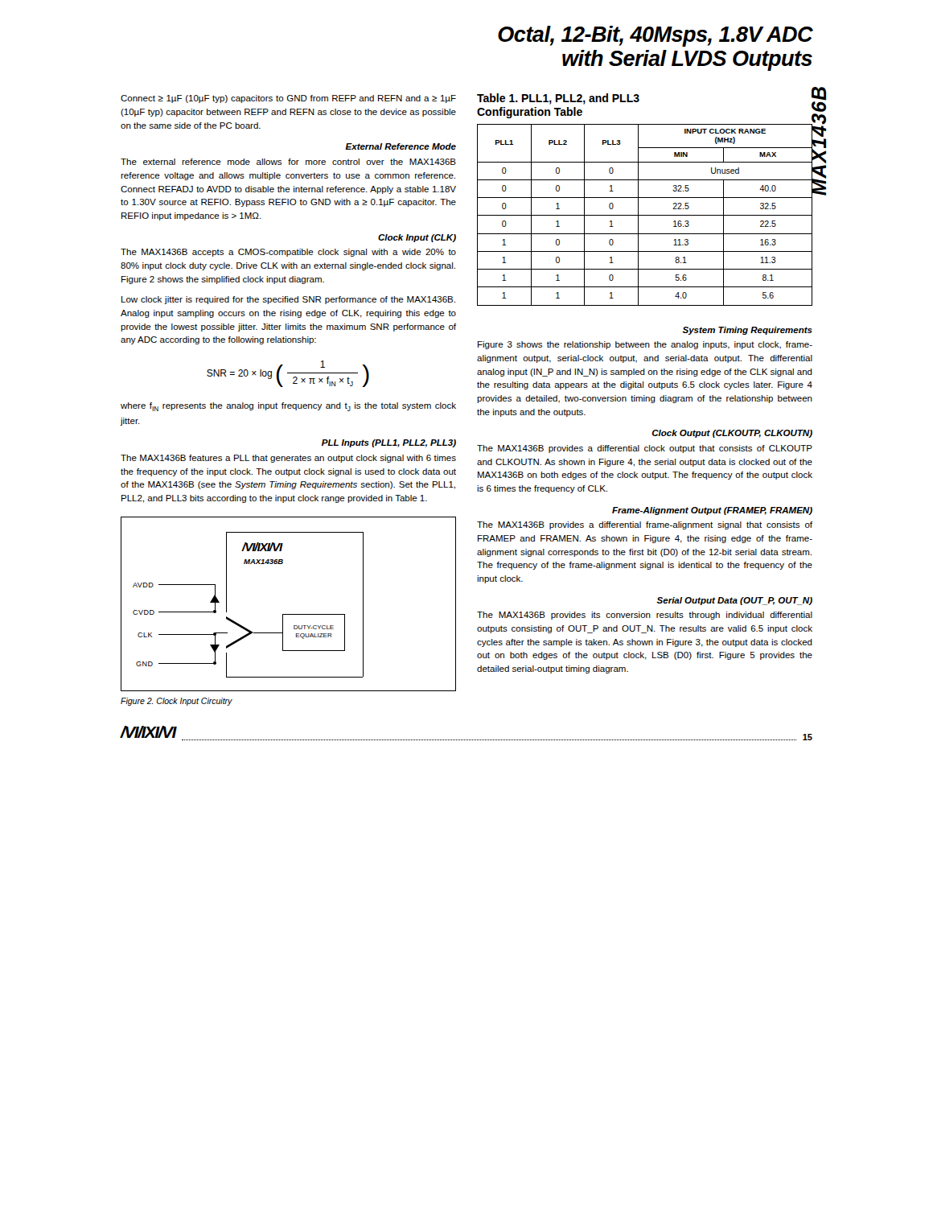Octal, 12-Bit, 40Msps, 1.8V ADC
with Serial LVDS Outputs
MAX1436B
Connect ≥ 1µF (10µF typ) capacitors to GND from REFP and REFN and a ≥ 1µF (10µF typ) capacitor between REFP and REFN as close to the device as possible on the same side of the PC board.
External Reference Mode
The external reference mode allows for more control over the MAX1436B reference voltage and allows multiple converters to use a common reference. Connect REFADJ to AVDD to disable the internal reference. Apply a stable 1.18V to 1.30V source at REFIO. Bypass REFIO to GND with a ≥ 0.1µF capacitor. The REFIO input impedance is > 1MΩ.
Clock Input (CLK)
The MAX1436B accepts a CMOS-compatible clock signal with a wide 20% to 80% input clock duty cycle. Drive CLK with an external single-ended clock signal. Figure 2 shows the simplified clock input diagram.
Low clock jitter is required for the specified SNR performance of the MAX1436B. Analog input sampling occurs on the rising edge of CLK, requiring this edge to provide the lowest possible jitter. Jitter limits the maximum SNR performance of any ADC according to the following relationship:
SNR = 20 × log ( 1 2 × π × fIN × tJ )
where fIN represents the analog input frequency and tJ is the total system clock jitter.
PLL Inputs (PLL1, PLL2, PLL3)
The MAX1436B features a PLL that generates an output clock signal with 6 times the frequency of the input clock. The output clock signal is used to clock data out of the MAX1436B (see the System Timing Requirements section). Set the PLL1, PLL2, and PLL3 bits according to the input clock range provided in Table 1.
/VI/IXI/VI
MAX1436B
AVDD
CVDD
CLK
GND
DUTY-CYCLE
EQUALIZER
Figure 2. Clock Input Circuitry
Table 1. PLL1, PLL2, and PLL3
Configuration Table
| PLL1 | PLL2 | PLL3 | INPUT CLOCK RANGE (MHz) |
| --- | --- | --- | --- |
| MIN | MAX |
| 0 | 0 | 0 | Unused |
| 0 | 0 | 1 | 32.5 | 40.0 |
| 0 | 1 | 0 | 22.5 | 32.5 |
| 0 | 1 | 1 | 16.3 | 22.5 |
| 1 | 0 | 0 | 11.3 | 16.3 |
| 1 | 0 | 1 | 8.1 | 11.3 |
| 1 | 1 | 0 | 5.6 | 8.1 |
| 1 | 1 | 1 | 4.0 | 5.6 |
System Timing Requirements
Figure 3 shows the relationship between the analog inputs, input clock, frame-alignment output, serial-clock output, and serial-data output. The differential analog input (IN_P and IN_N) is sampled on the rising edge of the CLK signal and the resulting data appears at the digital outputs 6.5 clock cycles later. Figure 4 provides a detailed, two-conversion timing diagram of the relationship between the inputs and the outputs.
Clock Output (CLKOUTP, CLKOUTN)
The MAX1436B provides a differential clock output that consists of CLKOUTP and CLKOUTN. As shown in Figure 4, the serial output data is clocked out of the MAX1436B on both edges of the clock output. The frequency of the output clock is 6 times the frequency of CLK.
Frame-Alignment Output (FRAMEP, FRAMEN)
The MAX1436B provides a differential frame-alignment signal that consists of FRAMEP and FRAMEN. As shown in Figure 4, the rising edge of the frame-alignment signal corresponds to the first bit (D0) of the 12-bit serial data stream. The frequency of the frame-alignment signal is identical to the frequency of the input clock.
Serial Output Data (OUT_P, OUT_N)
The MAX1436B provides its conversion results through individual differential outputs consisting of OUT_P and OUT_N. The results are valid 6.5 input clock cycles after the sample is taken. As shown in Figure 3, the output data is clocked out on both edges of the output clock, LSB (D0) first. Figure 5 provides the detailed serial-output timing diagram.
/VI/IXI/VI
15